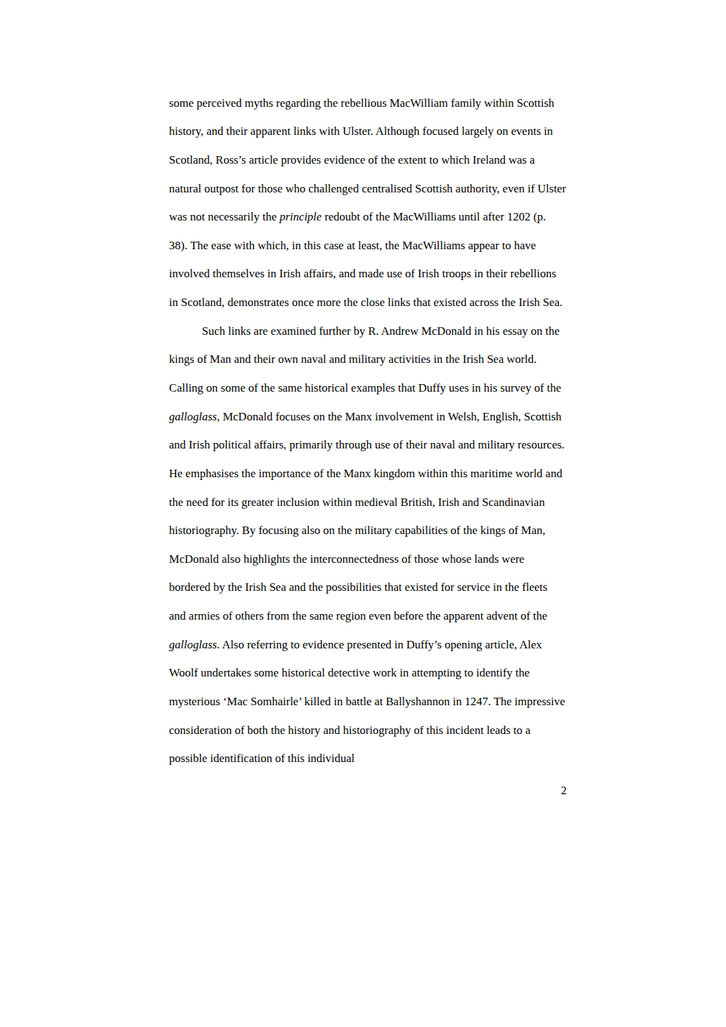some perceived myths regarding the rebellious MacWilliam family within Scottish history, and their apparent links with Ulster. Although focused largely on events in Scotland, Ross’s article provides evidence of the extent to which Ireland was a natural outpost for those who challenged centralised Scottish authority, even if Ulster was not necessarily the principle redoubt of the MacWilliams until after 1202 (p. 38). The ease with which, in this case at least, the MacWilliams appear to have involved themselves in Irish affairs, and made use of Irish troops in their rebellions in Scotland, demonstrates once more the close links that existed across the Irish Sea.
Such links are examined further by R. Andrew McDonald in his essay on the kings of Man and their own naval and military activities in the Irish Sea world. Calling on some of the same historical examples that Duffy uses in his survey of the galloglass, McDonald focuses on the Manx involvement in Welsh, English, Scottish and Irish political affairs, primarily through use of their naval and military resources. He emphasises the importance of the Manx kingdom within this maritime world and the need for its greater inclusion within medieval British, Irish and Scandinavian historiography. By focusing also on the military capabilities of the kings of Man, McDonald also highlights the interconnectedness of those whose lands were bordered by the Irish Sea and the possibilities that existed for service in the fleets and armies of others from the same region even before the apparent advent of the galloglass. Also referring to evidence presented in Duffy’s opening article, Alex Woolf undertakes some historical detective work in attempting to identify the mysterious ‘Mac Somhairle’ killed in battle at Ballyshannon in 1247. The impressive consideration of both the history and historiography of this incident leads to a possible identification of this individual
2